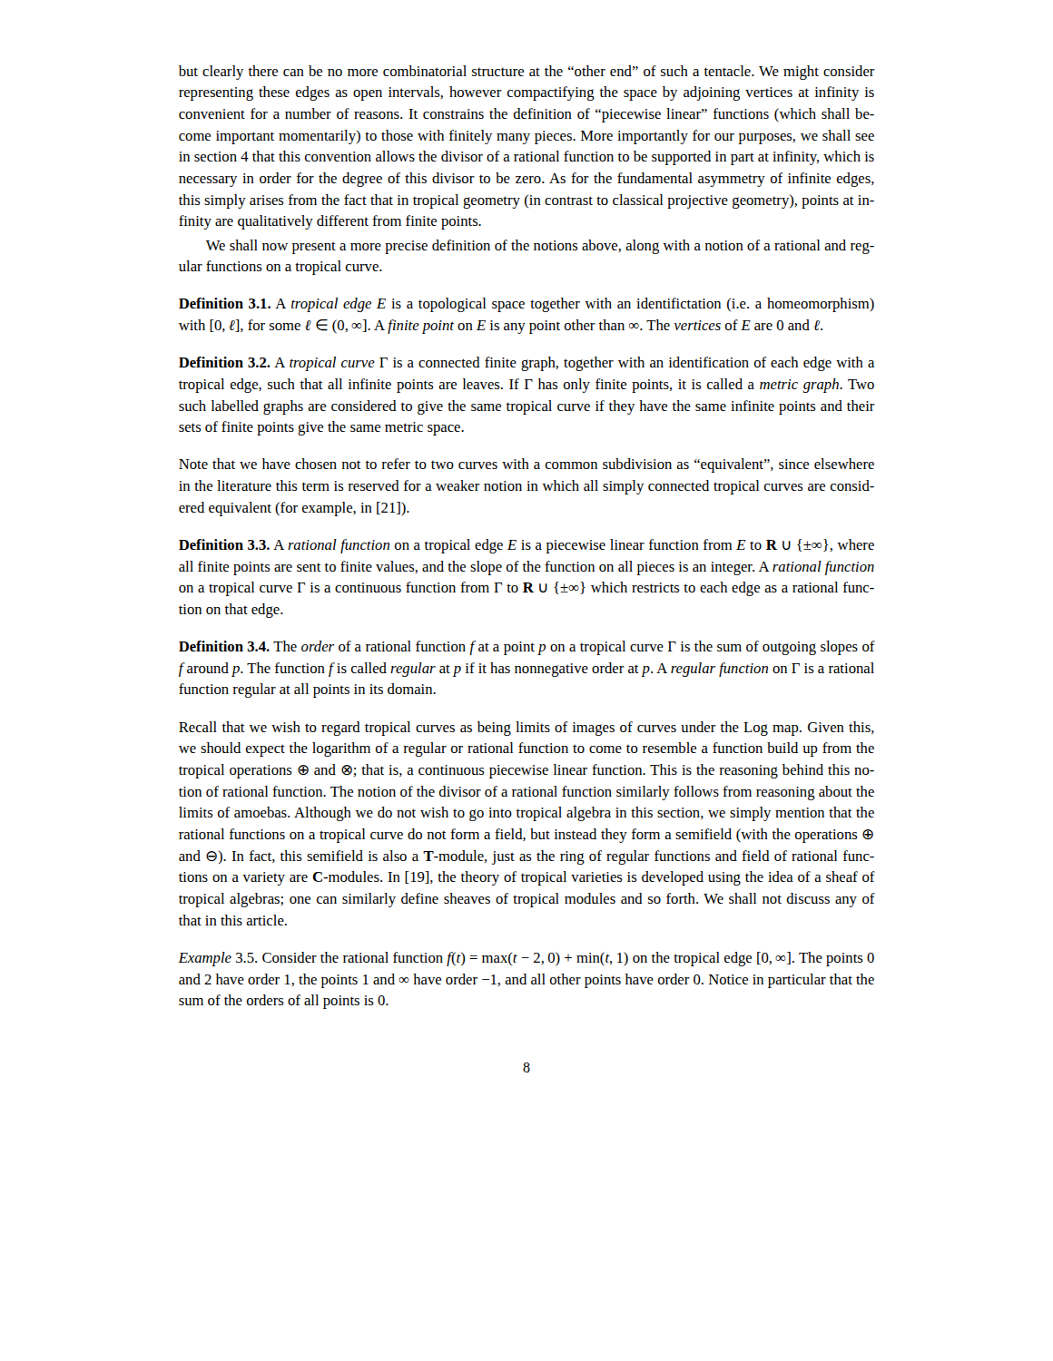but clearly there can be no more combinatorial structure at the “other end” of such a tentacle. We might consider representing these edges as open intervals, however compactifying the space by adjoining vertices at infinity is convenient for a number of reasons. It constrains the definition of “piecewise linear” functions (which shall become important momentarily) to those with finitely many pieces. More importantly for our purposes, we shall see in section 4 that this convention allows the divisor of a rational function to be supported in part at infinity, which is necessary in order for the degree of this divisor to be zero. As for the fundamental asymmetry of infinite edges, this simply arises from the fact that in tropical geometry (in contrast to classical projective geometry), points at infinity are qualitatively different from finite points.
We shall now present a more precise definition of the notions above, along with a notion of a rational and regular functions on a tropical curve.
Definition 3.1. A tropical edge E is a topological space together with an identifictation (i.e. a homeomorphism) with [0, ℓ], for some ℓ ∈ (0, ∞]. A finite point on E is any point other than ∞. The vertices of E are 0 and ℓ.
Definition 3.2. A tropical curve Γ is a connected finite graph, together with an identification of each edge with a tropical edge, such that all infinite points are leaves. If Γ has only finite points, it is called a metric graph. Two such labelled graphs are considered to give the same tropical curve if they have the same infinite points and their sets of finite points give the same metric space.
Note that we have chosen not to refer to two curves with a common subdivision as “equivalent”, since elsewhere in the literature this term is reserved for a weaker notion in which all simply connected tropical curves are considered equivalent (for example, in [21]).
Definition 3.3. A rational function on a tropical edge E is a piecewise linear function from E to R ∪ {±∞}, where all finite points are sent to finite values, and the slope of the function on all pieces is an integer. A rational function on a tropical curve Γ is a continuous function from Γ to R ∪ {±∞} which restricts to each edge as a rational function on that edge.
Definition 3.4. The order of a rational function f at a point p on a tropical curve Γ is the sum of outgoing slopes of f around p. The function f is called regular at p if it has nonnegative order at p. A regular function on Γ is a rational function regular at all points in its domain.
Recall that we wish to regard tropical curves as being limits of images of curves under the Log map. Given this, we should expect the logarithm of a regular or rational function to come to resemble a function build up from the tropical operations ⊕ and ⊗; that is, a continuous piecewise linear function. This is the reasoning behind this notion of rational function. The notion of the divisor of a rational function similarly follows from reasoning about the limits of amoebas. Although we do not wish to go into tropical algebra in this section, we simply mention that the rational functions on a tropical curve do not form a field, but instead they form a semifield (with the operations ⊕ and ⊖). In fact, this semifield is also a T-module, just as the ring of regular functions and field of rational functions on a variety are C-modules. In [19], the theory of tropical varieties is developed using the idea of a sheaf of tropical algebras; one can similarly define sheaves of tropical modules and so forth. We shall not discuss any of that in this article.
Example 3.5. Consider the rational function f(t) = max(t − 2, 0) + min(t, 1) on the tropical edge [0, ∞]. The points 0 and 2 have order 1, the points 1 and ∞ have order −1, and all other points have order 0. Notice in particular that the sum of the orders of all points is 0.
8